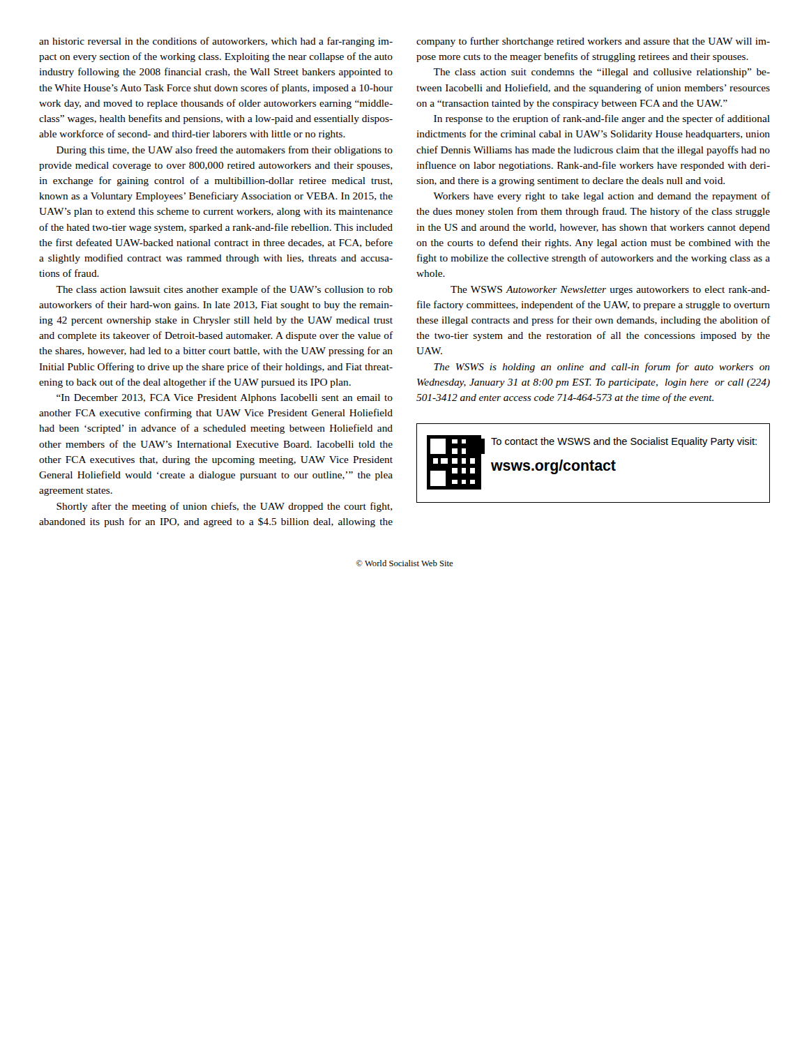an historic reversal in the conditions of autoworkers, which had a far-ranging impact on every section of the working class. Exploiting the near collapse of the auto industry following the 2008 financial crash, the Wall Street bankers appointed to the White House’s Auto Task Force shut down scores of plants, imposed a 10-hour work day, and moved to replace thousands of older autoworkers earning “middle-class” wages, health benefits and pensions, with a low-paid and essentially disposable workforce of second- and third-tier laborers with little or no rights.
During this time, the UAW also freed the automakers from their obligations to provide medical coverage to over 800,000 retired autoworkers and their spouses, in exchange for gaining control of a multibillion-dollar retiree medical trust, known as a Voluntary Employees’ Beneficiary Association or VEBA. In 2015, the UAW’s plan to extend this scheme to current workers, along with its maintenance of the hated two-tier wage system, sparked a rank-and-file rebellion. This included the first defeated UAW-backed national contract in three decades, at FCA, before a slightly modified contract was rammed through with lies, threats and accusations of fraud.
The class action lawsuit cites another example of the UAW’s collusion to rob autoworkers of their hard-won gains. In late 2013, Fiat sought to buy the remaining 42 percent ownership stake in Chrysler still held by the UAW medical trust and complete its takeover of Detroit-based automaker. A dispute over the value of the shares, however, had led to a bitter court battle, with the UAW pressing for an Initial Public Offering to drive up the share price of their holdings, and Fiat threatening to back out of the deal altogether if the UAW pursued its IPO plan.
“In December 2013, FCA Vice President Alphons Iacobelli sent an email to another FCA executive confirming that UAW Vice President General Holiefield had been ‘scripted’ in advance of a scheduled meeting between Holiefield and other members of the UAW’s International Executive Board. Iacobelli told the other FCA executives that, during the upcoming meeting, UAW Vice President General Holiefield would ‘create a dialogue pursuant to our outline,’” the plea agreement states.
Shortly after the meeting of union chiefs, the UAW dropped the court fight, abandoned its push for an IPO, and agreed to a $4.5 billion deal, allowing the company to further shortchange retired workers and assure that the UAW will impose more cuts to the meager benefits of struggling retirees and their spouses.
The class action suit condemns the “illegal and collusive relationship” between Iacobelli and Holiefield, and the squandering of union members’ resources on a “transaction tainted by the conspiracy between FCA and the UAW.”
In response to the eruption of rank-and-file anger and the specter of additional indictments for the criminal cabal in UAW’s Solidarity House headquarters, union chief Dennis Williams has made the ludicrous claim that the illegal payoffs had no influence on labor negotiations. Rank-and-file workers have responded with derision, and there is a growing sentiment to declare the deals null and void.
Workers have every right to take legal action and demand the repayment of the dues money stolen from them through fraud. The history of the class struggle in the US and around the world, however, has shown that workers cannot depend on the courts to defend their rights. Any legal action must be combined with the fight to mobilize the collective strength of autoworkers and the working class as a whole.
The WSWS Autoworker Newsletter urges autoworkers to elect rank-and-file factory committees, independent of the UAW, to prepare a struggle to overturn these illegal contracts and press for their own demands, including the abolition of the two-tier system and the restoration of all the concessions imposed by the UAW.
The WSWS is holding an online and call-in forum for auto workers on Wednesday, January 31 at 8:00 pm EST. To participate, login here or call (224) 501-3412 and enter access code 714-464-573 at the time of the event.
To contact the WSWS and the Socialist Equality Party visit: wsws.org/contact
© World Socialist Web Site